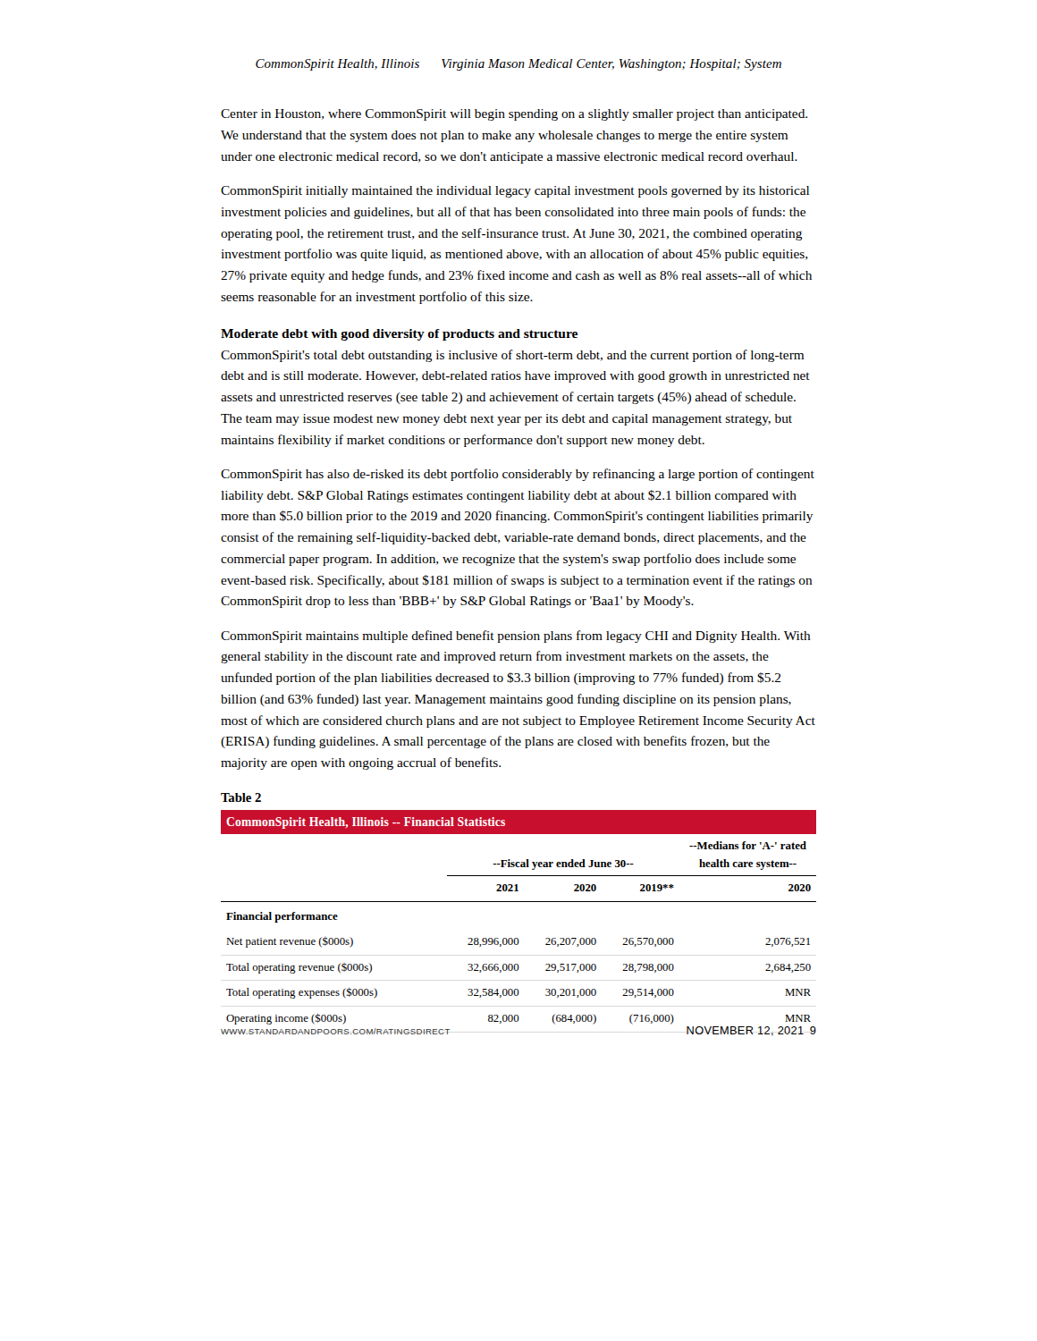CommonSpirit Health, Illinois Virginia Mason Medical Center, Washington; Hospital; System
Center in Houston, where CommonSpirit will begin spending on a slightly smaller project than anticipated. We understand that the system does not plan to make any wholesale changes to merge the entire system under one electronic medical record, so we don't anticipate a massive electronic medical record overhaul.
CommonSpirit initially maintained the individual legacy capital investment pools governed by its historical investment policies and guidelines, but all of that has been consolidated into three main pools of funds: the operating pool, the retirement trust, and the self-insurance trust. At June 30, 2021, the combined operating investment portfolio was quite liquid, as mentioned above, with an allocation of about 45% public equities, 27% private equity and hedge funds, and 23% fixed income and cash as well as 8% real assets--all of which seems reasonable for an investment portfolio of this size.
Moderate debt with good diversity of products and structure
CommonSpirit's total debt outstanding is inclusive of short-term debt, and the current portion of long-term debt and is still moderate. However, debt-related ratios have improved with good growth in unrestricted net assets and unrestricted reserves (see table 2) and achievement of certain targets (45%) ahead of schedule. The team may issue modest new money debt next year per its debt and capital management strategy, but maintains flexibility if market conditions or performance don't support new money debt.
CommonSpirit has also de-risked its debt portfolio considerably by refinancing a large portion of contingent liability debt. S&P Global Ratings estimates contingent liability debt at about $2.1 billion compared with more than $5.0 billion prior to the 2019 and 2020 financing. CommonSpirit's contingent liabilities primarily consist of the remaining self-liquidity-backed debt, variable-rate demand bonds, direct placements, and the commercial paper program. In addition, we recognize that the system's swap portfolio does include some event-based risk. Specifically, about $181 million of swaps is subject to a termination event if the ratings on CommonSpirit drop to less than 'BBB+' by S&P Global Ratings or 'Baa1' by Moody's.
CommonSpirit maintains multiple defined benefit pension plans from legacy CHI and Dignity Health. With general stability in the discount rate and improved return from investment markets on the assets, the unfunded portion of the plan liabilities decreased to $3.3 billion (improving to 77% funded) from $5.2 billion (and 63% funded) last year. Management maintains good funding discipline on its pension plans, most of which are considered church plans and are not subject to Employee Retirement Income Security Act (ERISA) funding guidelines. A small percentage of the plans are closed with benefits frozen, but the majority are open with ongoing accrual of benefits.
Table 2
CommonSpirit Health, Illinois -- Financial Statistics
| | --Fiscal year ended June 30-- | --Medians for 'A-' rated health care system-- |
| --- | --- | --- |
| | 2021 | 2020 | 2019** | 2020 |
| Financial performance |
| Net patient revenue ($000s) | 28,996,000 | 26,207,000 | 26,570,000 | 2,076,521 |
| Total operating revenue ($000s) | 32,666,000 | 29,517,000 | 28,798,000 | 2,684,250 |
| Total operating expenses ($000s) | 32,584,000 | 30,201,000 | 29,514,000 | MNR |
| Operating income ($000s) | 82,000 | (684,000) | (716,000) | MNR |
WWW.STANDARDANDPOORS.COM/RATINGSDIRECT
NOVEMBER 12, 20219